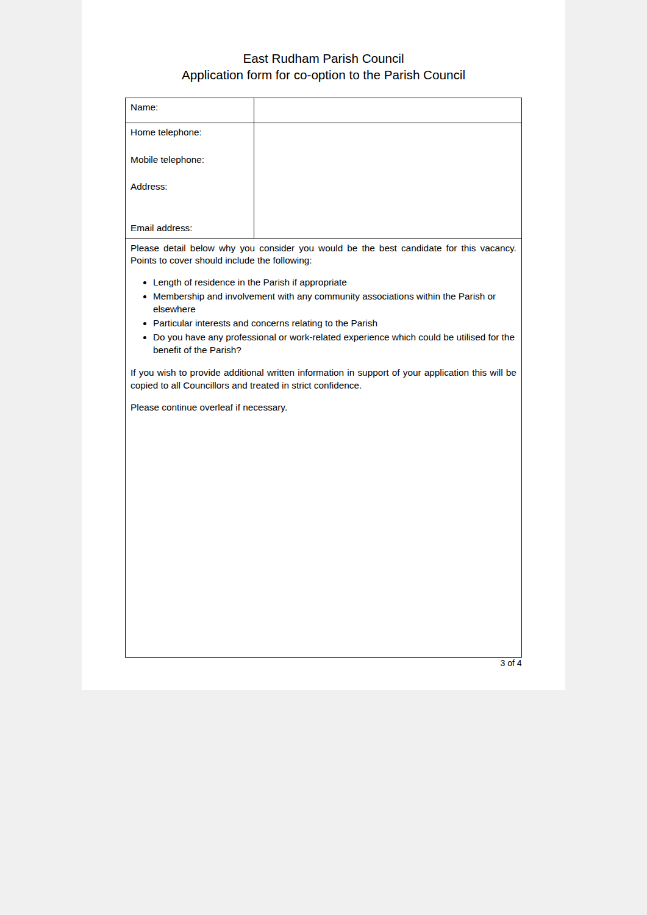East Rudham Parish Council Application form for co-option to the Parish Council
| Name: | |
| Home telephone: Mobile telephone: Address: Email address: | |
| Please detail below why you consider you would be the best candidate for this vacancy. Points to cover should include the following: Length of residence in the Parish if appropriate Membership and involvement with any community associations within the Parish or elsewhere Particular interests and concerns relating to the Parish Do you have any professional or work-related experience which could be utilised for the benefit of the Parish? If you wish to provide additional written information in support of your application this will be copied to all Councillors and treated in strict confidence. Please continue overleaf if necessary. |
3 of 4